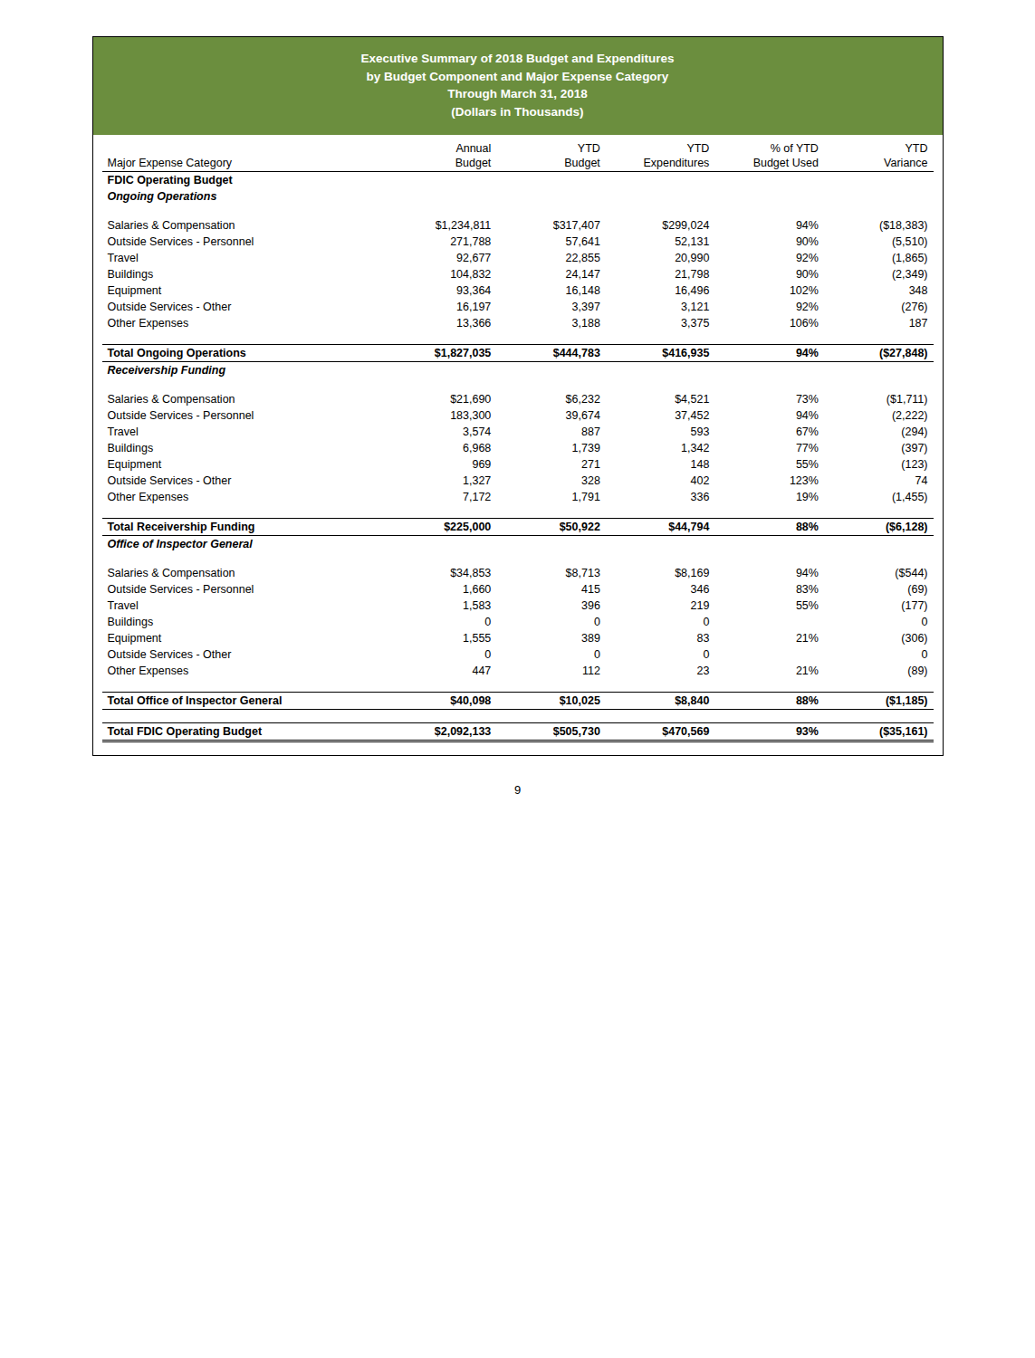Executive Summary of 2018 Budget and Expenditures
by Budget Component and Major Expense Category
Through March 31, 2018
(Dollars in Thousands)
| | Annual | YTD | YTD | % of YTD | YTD |
| --- | --- | --- | --- | --- | --- |
| Major Expense Category | Budget | Budget | Expenditures | Budget Used | Variance |
| FDIC Operating Budget | | | | | |
| Ongoing Operations | | | | | |
| Salaries & Compensation | $1,234,811 | $317,407 | $299,024 | 94% | ($18,383) |
| Outside Services - Personnel | 271,788 | 57,641 | 52,131 | 90% | (5,510) |
| Travel | 92,677 | 22,855 | 20,990 | 92% | (1,865) |
| Buildings | 104,832 | 24,147 | 21,798 | 90% | (2,349) |
| Equipment | 93,364 | 16,148 | 16,496 | 102% | 348 |
| Outside Services - Other | 16,197 | 3,397 | 3,121 | 92% | (276) |
| Other Expenses | 13,366 | 3,188 | 3,375 | 106% | 187 |
| Total Ongoing Operations | $1,827,035 | $444,783 | $416,935 | 94% | ($27,848) |
| Receivership Funding | | | | | |
| Salaries & Compensation | $21,690 | $6,232 | $4,521 | 73% | ($1,711) |
| Outside Services - Personnel | 183,300 | 39,674 | 37,452 | 94% | (2,222) |
| Travel | 3,574 | 887 | 593 | 67% | (294) |
| Buildings | 6,968 | 1,739 | 1,342 | 77% | (397) |
| Equipment | 969 | 271 | 148 | 55% | (123) |
| Outside Services - Other | 1,327 | 328 | 402 | 123% | 74 |
| Other Expenses | 7,172 | 1,791 | 336 | 19% | (1,455) |
| Total Receivership Funding | $225,000 | $50,922 | $44,794 | 88% | ($6,128) |
| Office of Inspector General | | | | | |
| Salaries & Compensation | $34,853 | $8,713 | $8,169 | 94% | ($544) |
| Outside Services - Personnel | 1,660 | 415 | 346 | 83% | (69) |
| Travel | 1,583 | 396 | 219 | 55% | (177) |
| Buildings | 0 | 0 | 0 | | 0 |
| Equipment | 1,555 | 389 | 83 | 21% | (306) |
| Outside Services - Other | 0 | 0 | 0 | | 0 |
| Other Expenses | 447 | 112 | 23 | 21% | (89) |
| Total Office of Inspector General | $40,098 | $10,025 | $8,840 | 88% | ($1,185) |
| Total FDIC Operating Budget | $2,092,133 | $505,730 | $470,569 | 93% | ($35,161) |
9